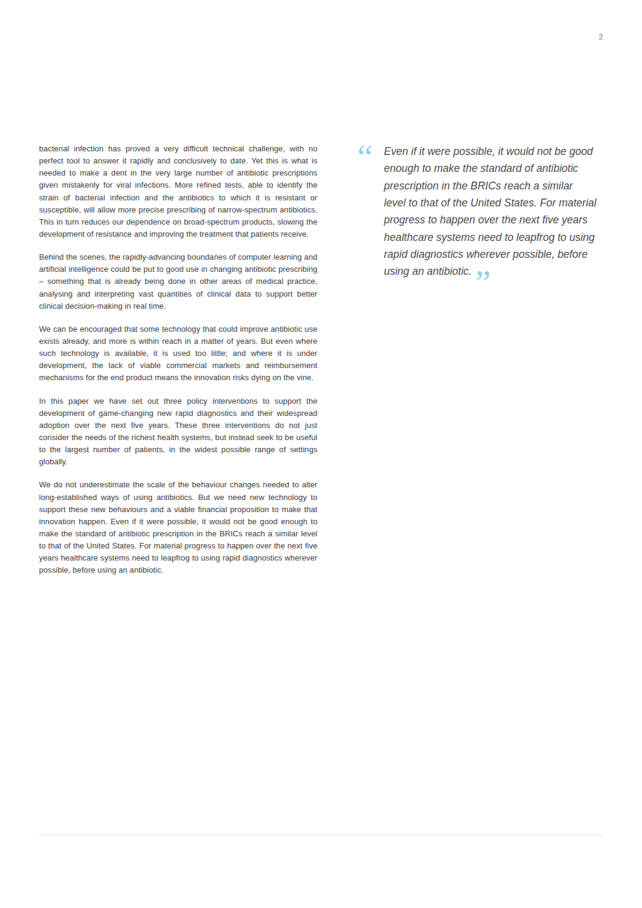2
bacterial infection has proved a very difficult technical challenge, with no perfect tool to answer it rapidly and conclusively to date. Yet this is what is needed to make a dent in the very large number of antibiotic prescriptions given mistakenly for viral infections. More refined tests, able to identify the strain of bacterial infection and the antibiotics to which it is resistant or susceptible, will allow more precise prescribing of narrow-spectrum antibiotics. This in turn reduces our dependence on broad-spectrum products, slowing the development of resistance and improving the treatment that patients receive.
Behind the scenes, the rapidly-advancing boundaries of computer learning and artificial intelligence could be put to good use in changing antibiotic prescribing – something that is already being done in other areas of medical practice, analysing and interpreting vast quantities of clinical data to support better clinical decision-making in real time.
We can be encouraged that some technology that could improve antibiotic use exists already, and more is within reach in a matter of years. But even where such technology is available, it is used too little; and where it is under development, the lack of viable commercial markets and reimbursement mechanisms for the end product means the innovation risks dying on the vine.
In this paper we have set out three policy interventions to support the development of game-changing new rapid diagnostics and their widespread adoption over the next five years. These three interventions do not just consider the needs of the richest health systems, but instead seek to be useful to the largest number of patients, in the widest possible range of settings globally.
We do not underestimate the scale of the behaviour changes needed to alter long-established ways of using antibiotics. But we need new technology to support these new behaviours and a viable financial proposition to make that innovation happen. Even if it were possible, it would not be good enough to make the standard of antibiotic prescription in the BRICs reach a similar level to that of the United States. For material progress to happen over the next five years healthcare systems need to leapfrog to using rapid diagnostics wherever possible, before using an antibiotic.
“Even if it were possible, it would not be good enough to make the standard of antibiotic prescription in the BRICs reach a similar level to that of the United States. For material progress to happen over the next five years healthcare systems need to leapfrog to using rapid diagnostics wherever possible, before using an antibiotic.”